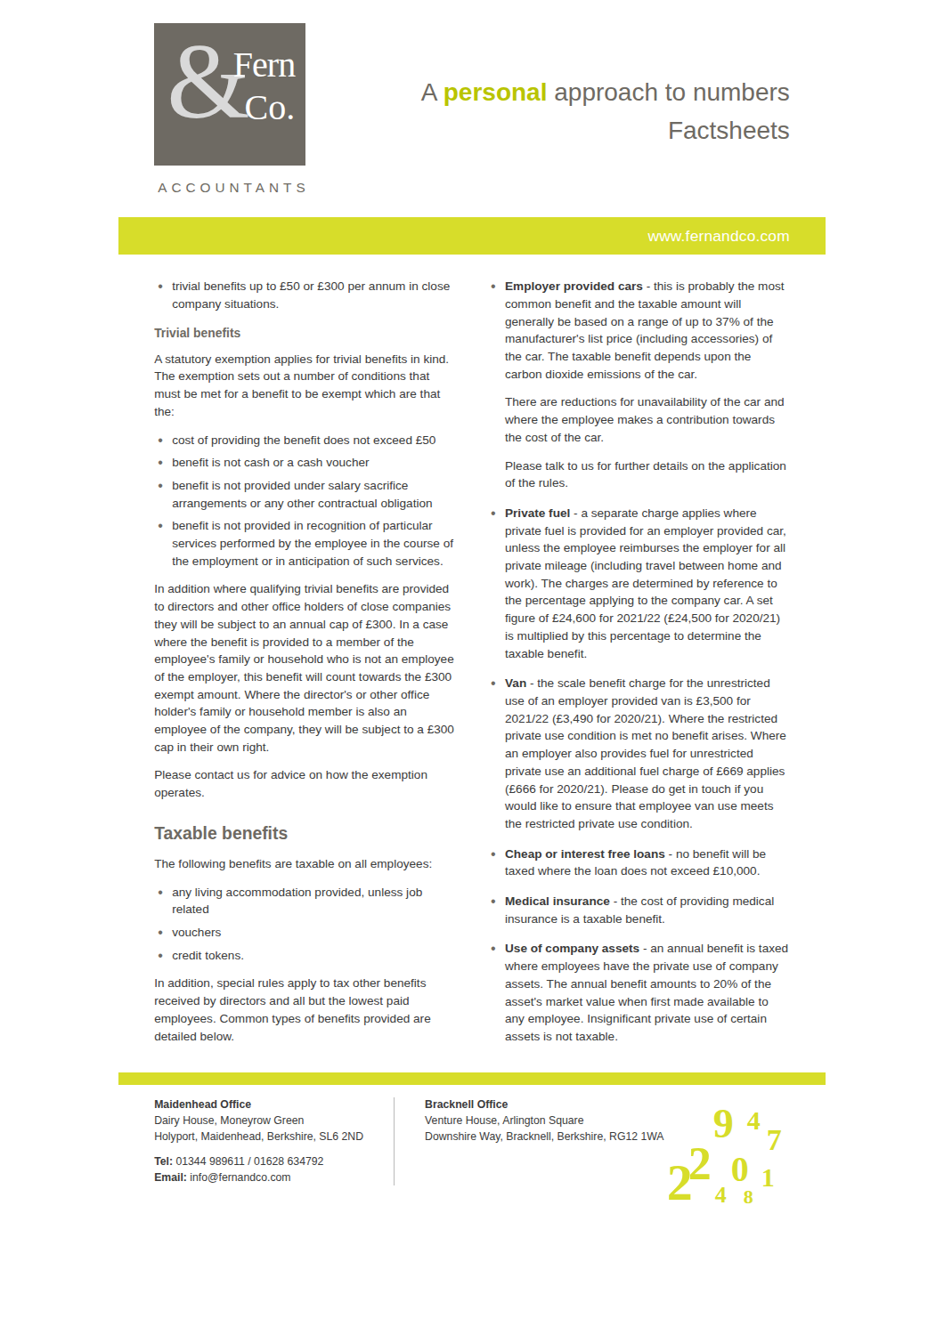&
Fern
Co.
ACCOUNTANTS
A personal approach to numbers
Factsheets
www.fernandco.com
trivial benefits up to £50 or £300 per annum in close company situations.
Trivial benefits
A statutory exemption applies for trivial benefits in kind. The exemption sets out a number of conditions that must be met for a benefit to be exempt which are that the:
cost of providing the benefit does not exceed £50
benefit is not cash or a cash voucher
benefit is not provided under salary sacrifice arrangements or any other contractual obligation
benefit is not provided in recognition of particular services performed by the employee in the course of the employment or in anticipation of such services.
In addition where qualifying trivial benefits are provided to directors and other office holders of close companies they will be subject to an annual cap of £300. In a case where the benefit is provided to a member of the employee's family or household who is not an employee of the employer, this benefit will count towards the £300 exempt amount. Where the director's or other office holder's family or household member is also an employee of the company, they will be subject to a £300 cap in their own right.
Please contact us for advice on how the exemption operates.
Taxable benefits
The following benefits are taxable on all employees:
any living accommodation provided, unless job related
vouchers
credit tokens.
In addition, special rules apply to tax other benefits received by directors and all but the lowest paid employees. Common types of benefits provided are detailed below.
Employer provided cars - this is probably the most common benefit and the taxable amount will generally be based on a range of up to 37% of the manufacturer's list price (including accessories) of the car. The taxable benefit depends upon the carbon dioxide emissions of the car.
There are reductions for unavailability of the car and where the employee makes a contribution towards the cost of the car.
Please talk to us for further details on the application of the rules.
Private fuel - a separate charge applies where private fuel is provided for an employer provided car, unless the employee reimburses the employer for all private mileage (including travel between home and work). The charges are determined by reference to the percentage applying to the company car. A set figure of £24,600 for 2021/22 (£24,500 for 2020/21) is multiplied by this percentage to determine the taxable benefit.
Van - the scale benefit charge for the unrestricted use of an employer provided van is £3,500 for 2021/22 (£3,490 for 2020/21). Where the restricted private use condition is met no benefit arises. Where an employer also provides fuel for unrestricted private use an additional fuel charge of £669 applies (£666 for 2020/21). Please do get in touch if you would like to ensure that employee van use meets the restricted private use condition.
Cheap or interest free loans - no benefit will be taxed where the loan does not exceed £10,000.
Medical insurance - the cost of providing medical insurance is a taxable benefit.
Use of company assets - an annual benefit is taxed where employees have the private use of company assets. The annual benefit amounts to 20% of the asset's market value when first made available to any employee. Insignificant private use of certain assets is not taxable.
Maidenhead Office
Dairy House, Moneyrow Green
Holyport, Maidenhead, Berkshire, SL6 2ND
Tel: 01344 989611 / 01628 634792
Email: info@fernandco.com
Bracknell Office
Venture House, Arlington Square
Downshire Way, Bracknell, Berkshire, RG12 1WA
9 4 7 2 0 1 2 4 8